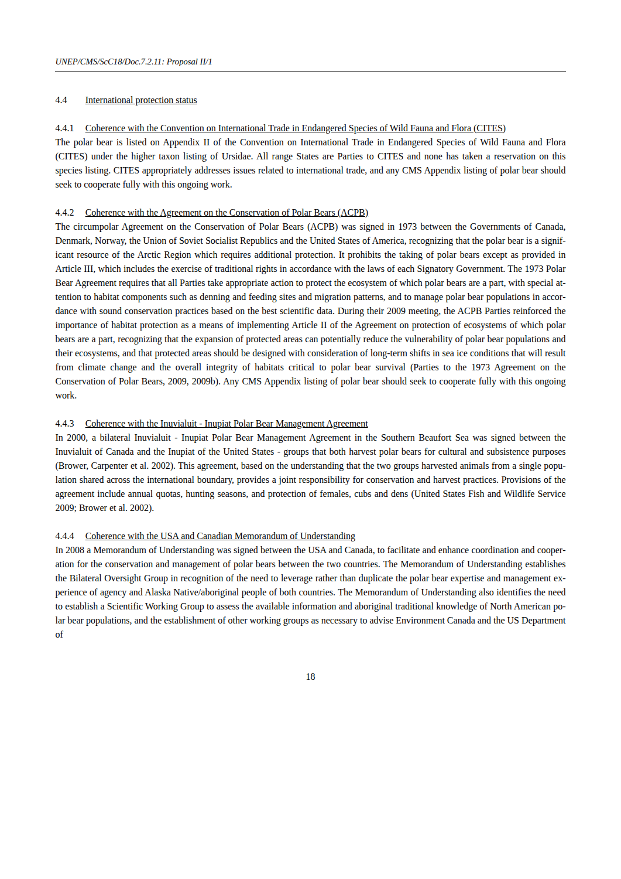UNEP/CMS/ScC18/Doc.7.2.11: Proposal II/1
4.4 International protection status
4.4.1 Coherence with the Convention on International Trade in Endangered Species of Wild Fauna and Flora (CITES)
The polar bear is listed on Appendix II of the Convention on International Trade in Endangered Species of Wild Fauna and Flora (CITES) under the higher taxon listing of Ursidae. All range States are Parties to CITES and none has taken a reservation on this species listing. CITES appropriately addresses issues related to international trade, and any CMS Appendix listing of polar bear should seek to cooperate fully with this ongoing work.
4.4.2 Coherence with the Agreement on the Conservation of Polar Bears (ACPB)
The circumpolar Agreement on the Conservation of Polar Bears (ACPB) was signed in 1973 between the Governments of Canada, Denmark, Norway, the Union of Soviet Socialist Republics and the United States of America, recognizing that the polar bear is a significant resource of the Arctic Region which requires additional protection. It prohibits the taking of polar bears except as provided in Article III, which includes the exercise of traditional rights in accordance with the laws of each Signatory Government. The 1973 Polar Bear Agreement requires that all Parties take appropriate action to protect the ecosystem of which polar bears are a part, with special attention to habitat components such as denning and feeding sites and migration patterns, and to manage polar bear populations in accordance with sound conservation practices based on the best scientific data. During their 2009 meeting, the ACPB Parties reinforced the importance of habitat protection as a means of implementing Article II of the Agreement on protection of ecosystems of which polar bears are a part, recognizing that the expansion of protected areas can potentially reduce the vulnerability of polar bear populations and their ecosystems, and that protected areas should be designed with consideration of long-term shifts in sea ice conditions that will result from climate change and the overall integrity of habitats critical to polar bear survival (Parties to the 1973 Agreement on the Conservation of Polar Bears, 2009, 2009b). Any CMS Appendix listing of polar bear should seek to cooperate fully with this ongoing work.
4.4.3 Coherence with the Inuvialuit - Inupiat Polar Bear Management Agreement
In 2000, a bilateral Inuvialuit - Inupiat Polar Bear Management Agreement in the Southern Beaufort Sea was signed between the Inuvialuit of Canada and the Inupiat of the United States - groups that both harvest polar bears for cultural and subsistence purposes (Brower, Carpenter et al. 2002). This agreement, based on the understanding that the two groups harvested animals from a single population shared across the international boundary, provides a joint responsibility for conservation and harvest practices. Provisions of the agreement include annual quotas, hunting seasons, and protection of females, cubs and dens (United States Fish and Wildlife Service 2009; Brower et al. 2002).
4.4.4 Coherence with the USA and Canadian Memorandum of Understanding
In 2008 a Memorandum of Understanding was signed between the USA and Canada, to facilitate and enhance coordination and cooperation for the conservation and management of polar bears between the two countries. The Memorandum of Understanding establishes the Bilateral Oversight Group in recognition of the need to leverage rather than duplicate the polar bear expertise and management experience of agency and Alaska Native/aboriginal people of both countries. The Memorandum of Understanding also identifies the need to establish a Scientific Working Group to assess the available information and aboriginal traditional knowledge of North American polar bear populations, and the establishment of other working groups as necessary to advise Environment Canada and the US Department of
18